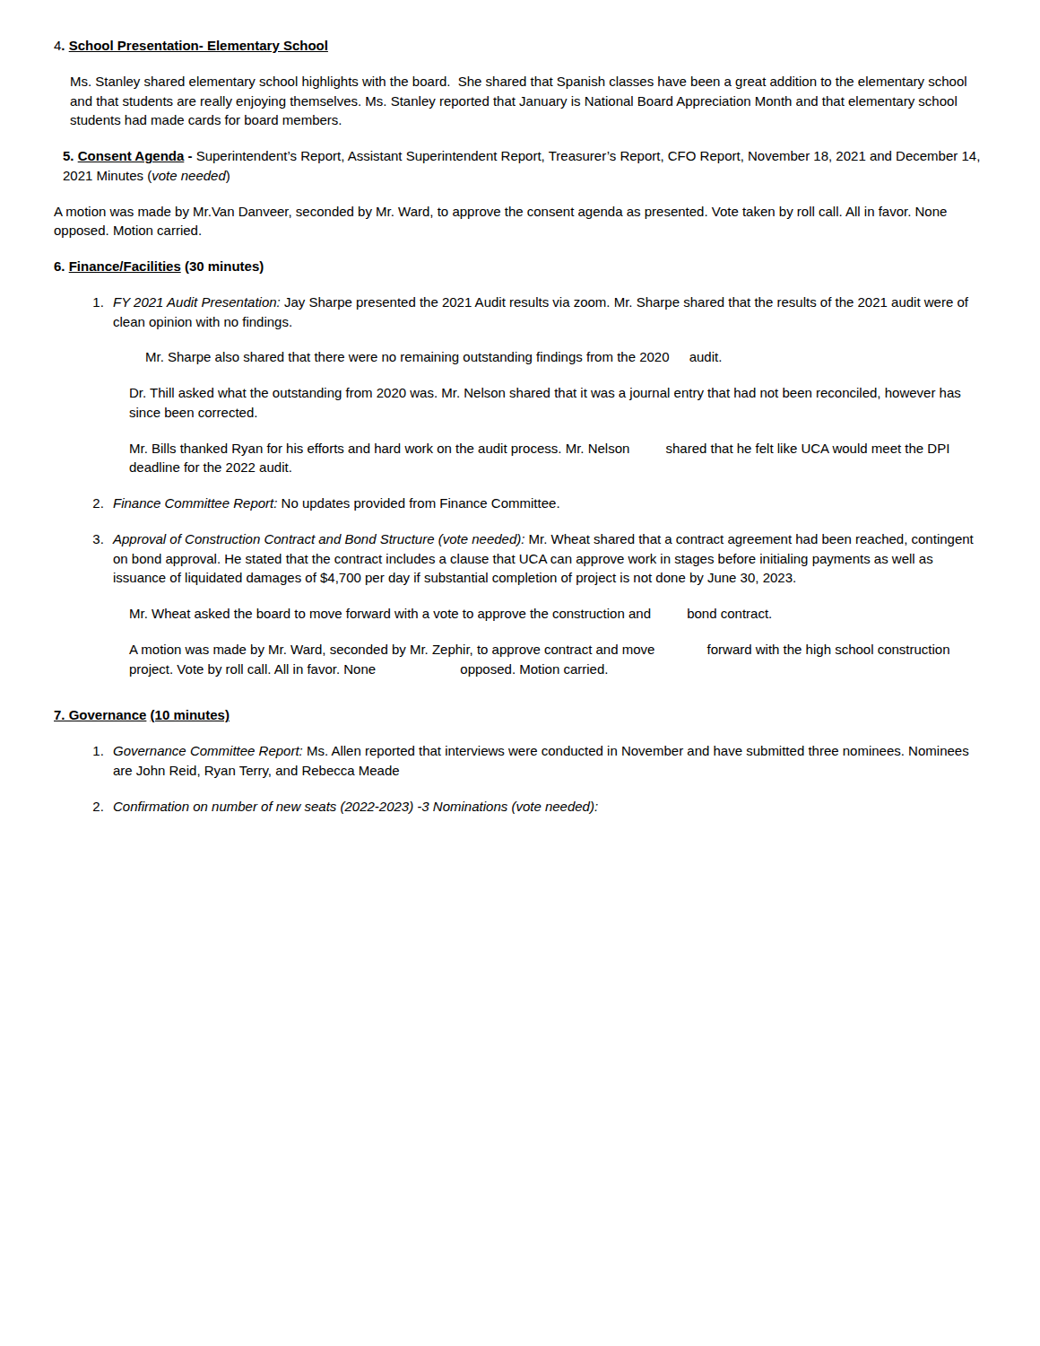4. School Presentation- Elementary School
Ms. Stanley shared elementary school highlights with the board. She shared that Spanish classes have been a great addition to the elementary school and that students are really enjoying themselves. Ms. Stanley reported that January is National Board Appreciation Month and that elementary school students had made cards for board members.
5. Consent Agenda - Superintendent’s Report, Assistant Superintendent Report, Treasurer’s Report, CFO Report, November 18, 2021 and December 14, 2021 Minutes (vote needed)
A motion was made by Mr.Van Danveer, seconded by Mr. Ward, to approve the consent agenda as presented. Vote taken by roll call. All in favor. None opposed. Motion carried.
6. Finance/Facilities (30 minutes)
FY 2021 Audit Presentation: Jay Sharpe presented the 2021 Audit results via zoom. Mr. Sharpe shared that the results of the 2021 audit were of clean opinion with no findings.
Mr. Sharpe also shared that there were no remaining outstanding findings from the 2020 audit.
Dr. Thill asked what the outstanding from 2020 was. Mr. Nelson shared that it was a journal entry that had not been reconciled, however has since been corrected.
Mr. Bills thanked Ryan for his efforts and hard work on the audit process. Mr. Nelson shared that he felt like UCA would meet the DPI deadline for the 2022 audit.
Finance Committee Report: No updates provided from Finance Committee.
Approval of Construction Contract and Bond Structure (vote needed): Mr. Wheat shared that a contract agreement had been reached, contingent on bond approval. He stated that the contract includes a clause that UCA can approve work in stages before initialing payments as well as issuance of liquidated damages of $4,700 per day if substantial completion of project is not done by June 30, 2023.
Mr. Wheat asked the board to move forward with a vote to approve the construction and bond contract.
A motion was made by Mr. Ward, seconded by Mr. Zephir, to approve contract and move forward with the high school construction project. Vote by roll call. All in favor. None opposed. Motion carried.
7. Governance (10 minutes)
Governance Committee Report: Ms. Allen reported that interviews were conducted in November and have submitted three nominees. Nominees are John Reid, Ryan Terry, and Rebecca Meade
Confirmation on number of new seats (2022-2023) -3 Nominations (vote needed):